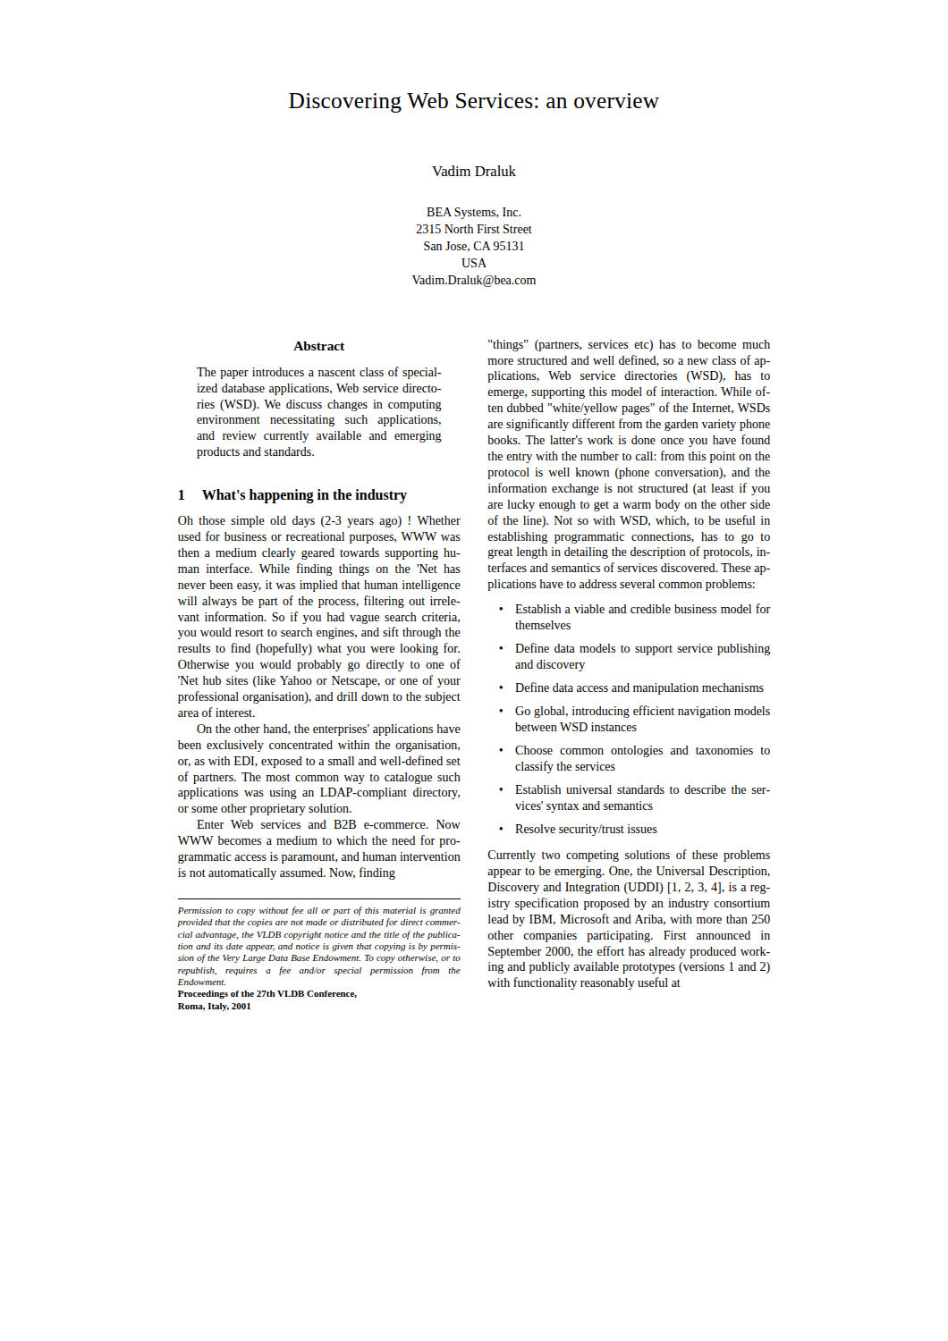Discovering Web Services: an overview
Vadim Draluk
BEA Systems, Inc.
2315 North First Street
San Jose, CA 95131
USA
Vadim.Draluk@bea.com
Abstract
The paper introduces a nascent class of specialized database applications, Web service directories (WSD). We discuss changes in computing environment necessitating such applications, and review currently available and emerging products and standards.
1 What's happening in the industry
Oh those simple old days (2-3 years ago) ! Whether used for business or recreational purposes, WWW was then a medium clearly geared towards supporting human interface. While finding things on the 'Net has never been easy, it was implied that human intelligence will always be part of the process, filtering out irrelevant information. So if you had vague search criteria, you would resort to search engines, and sift through the results to find (hopefully) what you were looking for. Otherwise you would probably go directly to one of 'Net hub sites (like Yahoo or Netscape, or one of your professional organisation), and drill down to the subject area of interest.
On the other hand, the enterprises' applications have been exclusively concentrated within the organisation, or, as with EDI, exposed to a small and well-defined set of partners. The most common way to catalogue such applications was using an LDAP-compliant directory, or some other proprietary solution.
Enter Web services and B2B e-commerce. Now WWW becomes a medium to which the need for programmatic access is paramount, and human intervention is not automatically assumed. Now, finding
Permission to copy without fee all or part of this material is granted provided that the copies are not made or distributed for direct commercial advantage, the VLDB copyright notice and the title of the publication and its date appear, and notice is given that copying is by permission of the Very Large Data Base Endowment. To copy otherwise, or to republish, requires a fee and/or special permission from the Endowment.
Proceedings of the 27th VLDB Conference,
Roma, Italy, 2001
"things" (partners, services etc) has to become much more structured and well defined, so a new class of applications, Web service directories (WSD), has to emerge, supporting this model of interaction. While often dubbed "white/yellow pages" of the Internet, WSDs are significantly different from the garden variety phone books. The latter's work is done once you have found the entry with the number to call: from this point on the protocol is well known (phone conversation), and the information exchange is not structured (at least if you are lucky enough to get a warm body on the other side of the line). Not so with WSD, which, to be useful in establishing programmatic connections, has to go to great length in detailing the description of protocols, interfaces and semantics of services discovered. These applications have to address several common problems:
Establish a viable and credible business model for themselves
Define data models to support service publishing and discovery
Define data access and manipulation mechanisms
Go global, introducing efficient navigation models between WSD instances
Choose common ontologies and taxonomies to classify the services
Establish universal standards to describe the services' syntax and semantics
Resolve security/trust issues
Currently two competing solutions of these problems appear to be emerging. One, the Universal Description, Discovery and Integration (UDDI) [1, 2, 3, 4], is a registry specification proposed by an industry consortium lead by IBM, Microsoft and Ariba, with more than 250 other companies participating. First announced in September 2000, the effort has already produced working and publicly available prototypes (versions 1 and 2) with functionality reasonably useful at